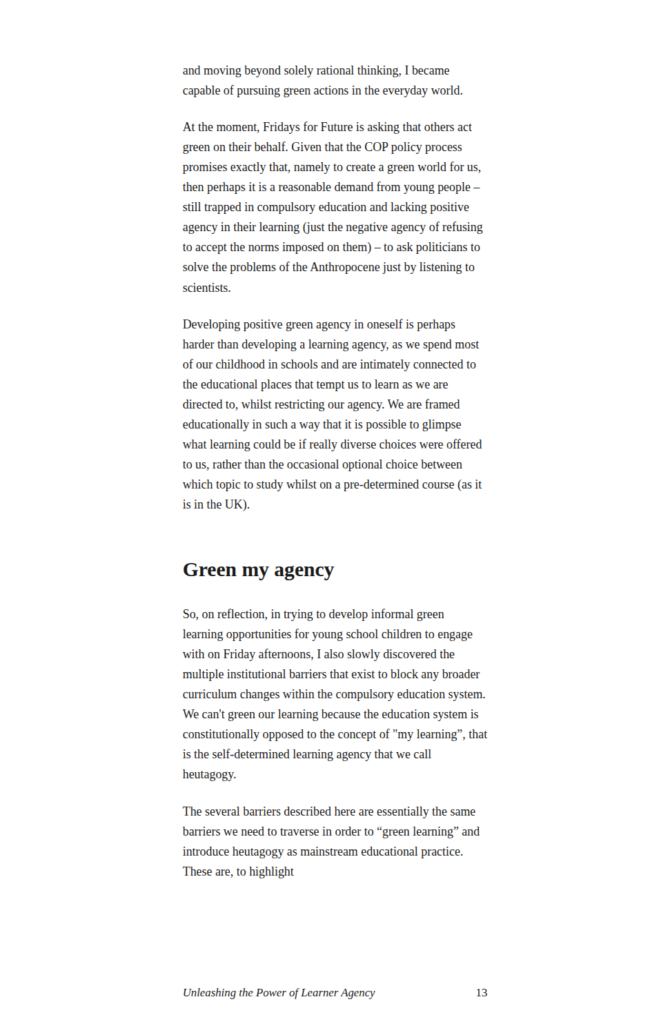and moving beyond solely rational thinking, I became capable of pursuing green actions in the everyday world.
At the moment, Fridays for Future is asking that others act green on their behalf. Given that the COP policy process promises exactly that, namely to create a green world for us, then perhaps it is a reasonable demand from young people – still trapped in compulsory education and lacking positive agency in their learning (just the negative agency of refusing to accept the norms imposed on them) – to ask politicians to solve the problems of the Anthropocene just by listening to scientists.
Developing positive green agency in oneself is perhaps harder than developing a learning agency, as we spend most of our childhood in schools and are intimately connected to the educational places that tempt us to learn as we are directed to, whilst restricting our agency. We are framed educationally in such a way that it is possible to glimpse what learning could be if really diverse choices were offered to us, rather than the occasional optional choice between which topic to study whilst on a pre-determined course (as it is in the UK).
Green my agency
So, on reflection, in trying to develop informal green learning opportunities for young school children to engage with on Friday afternoons, I also slowly discovered the multiple institutional barriers that exist to block any broader curriculum changes within the compulsory education system. We can't green our learning because the education system is constitutionally opposed to the concept of "my learning”, that is the self-determined learning agency that we call heutagogy.
The several barriers described here are essentially the same barriers we need to traverse in order to “green learning” and introduce heutagogy as mainstream educational practice. These are, to highlight
Unleashing the Power of Learner Agency 13